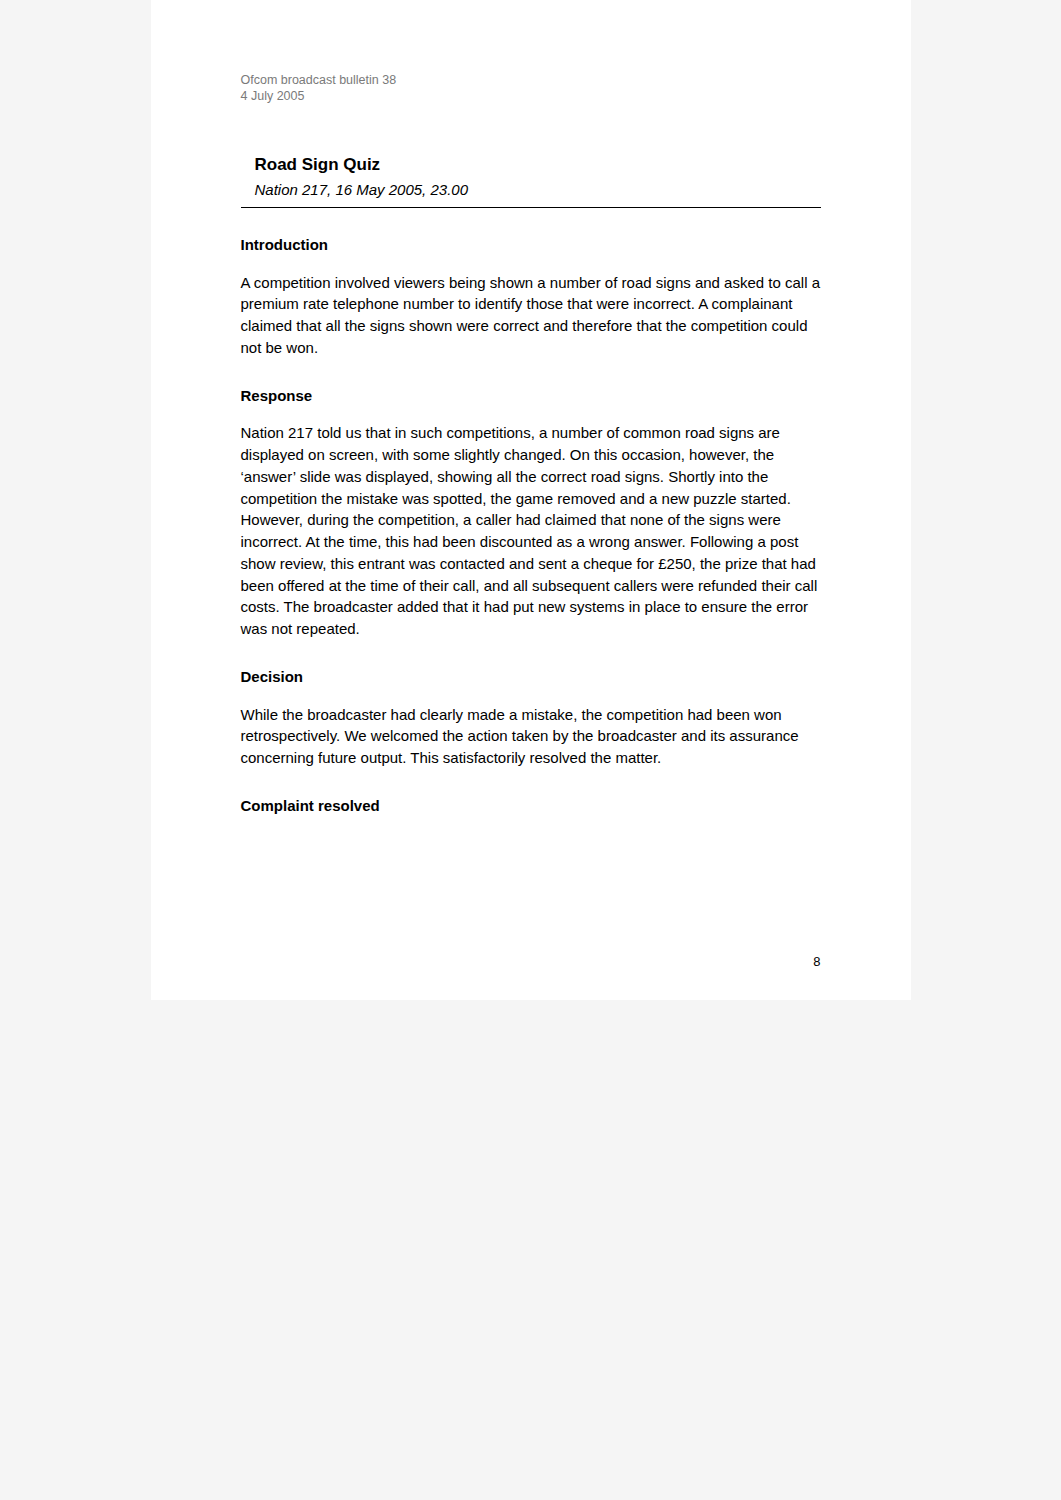Ofcom broadcast bulletin 38
4 July 2005
Road Sign Quiz
Nation 217, 16 May 2005, 23.00
Introduction
A competition involved viewers being shown a number of road signs and asked to call a premium rate telephone number to identify those that were incorrect. A complainant claimed that all the signs shown were correct and therefore that the competition could not be won.
Response
Nation 217 told us that in such competitions, a number of common road signs are displayed on screen, with some slightly changed. On this occasion, however, the ‘answer’ slide was displayed, showing all the correct road signs. Shortly into the competition the mistake was spotted, the game removed and a new puzzle started. However, during the competition, a caller had claimed that none of the signs were incorrect. At the time, this had been discounted as a wrong answer. Following a post show review, this entrant was contacted and sent a cheque for £250, the prize that had been offered at the time of their call, and all subsequent callers were refunded their call costs. The broadcaster added that it had put new systems in place to ensure the error was not repeated.
Decision
While the broadcaster had clearly made a mistake, the competition had been won retrospectively. We welcomed the action taken by the broadcaster and its assurance concerning future output. This satisfactorily resolved the matter.
Complaint resolved
8